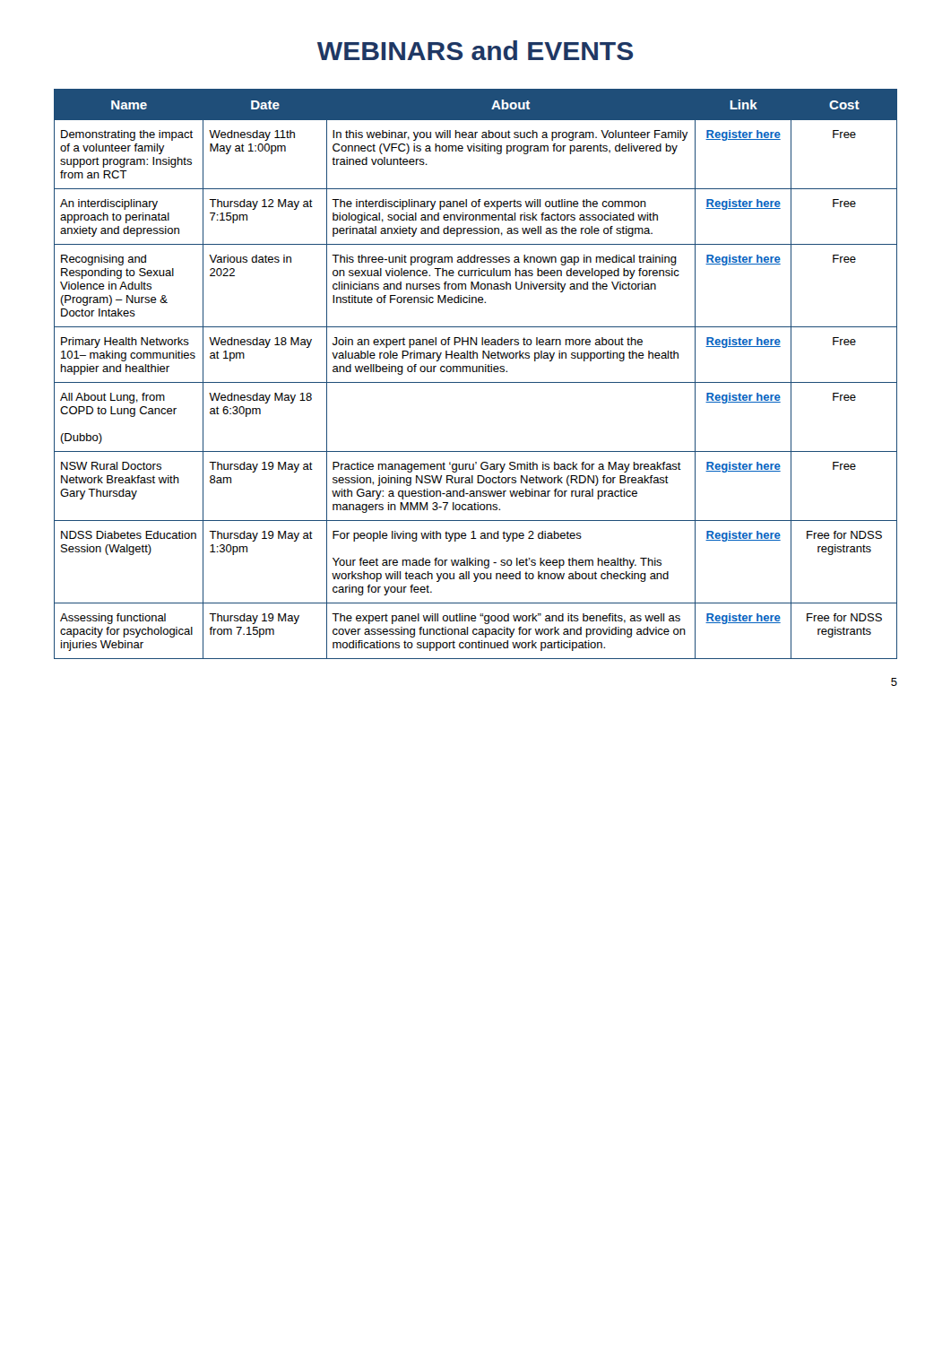WEBINARS and EVENTS
| Name | Date | About | Link | Cost |
| --- | --- | --- | --- | --- |
| Demonstrating the impact of a volunteer family support program: Insights from an RCT | Wednesday 11th May at 1:00pm | In this webinar, you will hear about such a program. Volunteer Family Connect (VFC) is a home visiting program for parents, delivered by trained volunteers. | Register here | Free |
| An interdisciplinary approach to perinatal anxiety and depression | Thursday 12 May at 7:15pm | The interdisciplinary panel of experts will outline the common biological, social and environmental risk factors associated with perinatal anxiety and depression, as well as the role of stigma. | Register here | Free |
| Recognising and Responding to Sexual Violence in Adults (Program) – Nurse & Doctor Intakes | Various dates in 2022 | This three-unit program addresses a known gap in medical training on sexual violence. The curriculum has been developed by forensic clinicians and nurses from Monash University and the Victorian Institute of Forensic Medicine. | Register here | Free |
| Primary Health Networks 101– making communities happier and healthier | Wednesday 18 May at 1pm | Join an expert panel of PHN leaders to learn more about the valuable role Primary Health Networks play in supporting the health and wellbeing of our communities. | Register here | Free |
| All About Lung, from COPD to Lung Cancer (Dubbo) | Wednesday May 18 at 6:30pm | | Register here | Free |
| NSW Rural Doctors Network Breakfast with Gary Thursday | Thursday 19 May at 8am | Practice management ‘guru’ Gary Smith is back for a May breakfast session, joining NSW Rural Doctors Network (RDN) for Breakfast with Gary: a question-and-answer webinar for rural practice managers in MMM 3-7 locations. | Register here | Free |
| NDSS Diabetes Education Session (Walgett) | Thursday 19 May at 1:30pm | For people living with type 1 and type 2 diabetes Your feet are made for walking - so let’s keep them healthy. This workshop will teach you all you need to know about checking and caring for your feet. | Register here | Free for NDSS registrants |
| Assessing functional capacity for psychological injuries Webinar | Thursday 19 May from 7.15pm | The expert panel will outline “good work” and its benefits, as well as cover assessing functional capacity for work and providing advice on modifications to support continued work participation. | Register here | Free for NDSS registrants |
5